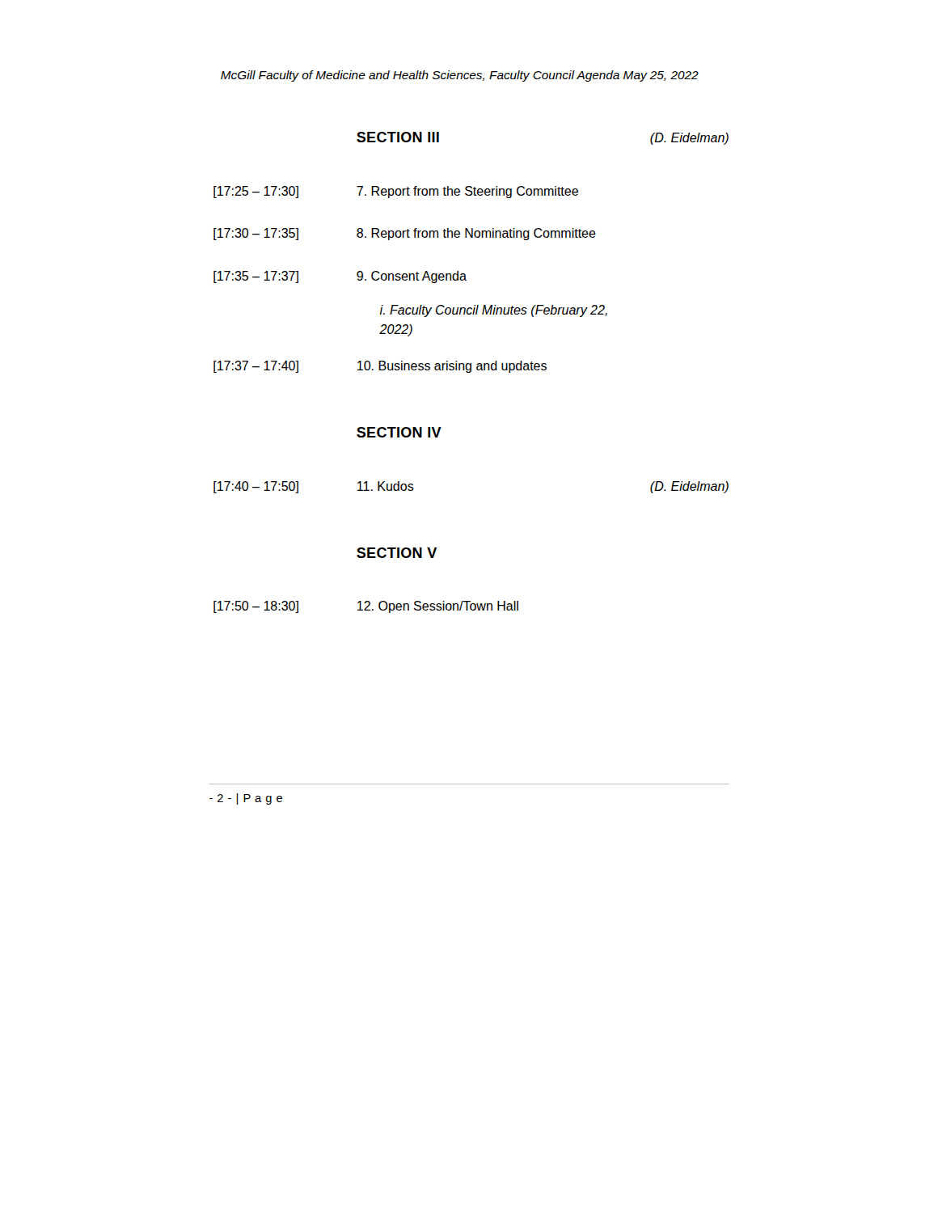McGill Faculty of Medicine and Health Sciences, Faculty Council Agenda May 25, 2022
SECTION III
(D. Eidelman)
[17:25 – 17:30]
7. Report from the Steering Committee
[17:30 – 17:35]
8. Report from the Nominating Committee
[17:35 – 17:37]
9. Consent Agenda
i. Faculty Council Minutes (February 22, 2022)
[17:37 – 17:40]
10. Business arising and updates
SECTION IV
[17:40 – 17:50]
11. Kudos
(D. Eidelman)
SECTION V
[17:50 – 18:30]
12. Open Session/Town Hall
- 2 - | P a g e